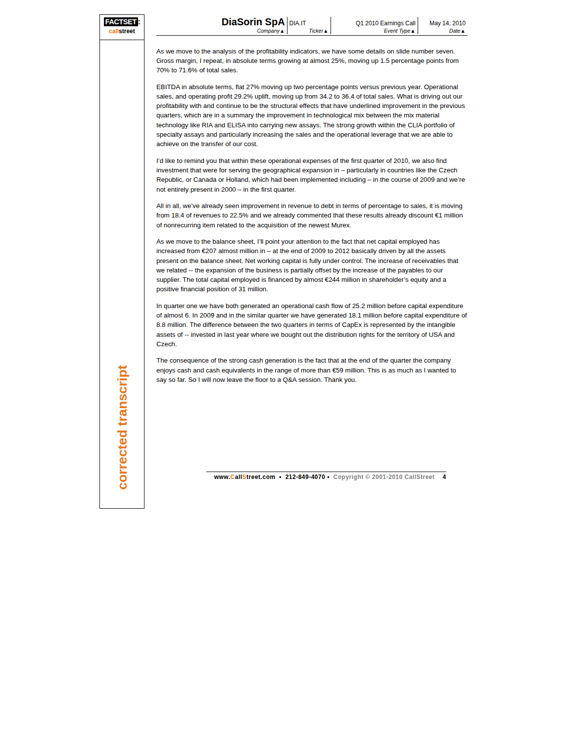FACTSET:
call street
corrected transcript
| DiaSorin SpA | DIA.IT | Q1 2010 Earnings Call | May 14, 2010 |
| Company▲ | Ticker▲ | Event Type▲ | Date▲ |
As we move to the analysis of the profitability indicators, we have some details on slide number seven. Gross margin, I repeat, in absolute terms growing at almost 25%, moving up 1.5 percentage points from 70% to 71.6% of total sales.
EBITDA in absolute terms, flat 27% moving up two percentage points versus previous year. Operational sales, and operating profit 29.2% uplift, moving up from 34.2 to 36.4 of total sales. What is driving out our profitability with and continue to be the structural effects that have underlined improvement in the previous quarters, which are in a summary the improvement in technological mix between the mix material technology like RIA and ELISA into carrying new assays. The strong growth within the CLIA portfolio of specialty assays and particularly increasing the sales and the operational leverage that we are able to achieve on the transfer of our cost.
I’d like to remind you that within these operational expenses of the first quarter of 2010, we also find investment that were for serving the geographical expansion in – particularly in countries like the Czech Republic, or Canada or Holland, which had been implemented including – in the course of 2009 and we’re not entirely present in 2000 – in the first quarter.
All in all, we’ve already seen improvement in revenue to debt in terms of percentage to sales, it is moving from 18.4 of revenues to 22.5% and we already commented that these results already discount €1 million of nonrecurring item related to the acquisition of the newest Murex.
As we move to the balance sheet, I’ll point your attention to the fact that net capital employed has increased from €207 almost million in – at the end of 2009 to 2012 basically driven by all the assets present on the balance sheet. Net working capital is fully under control. The increase of receivables that we related -- the expansion of the business is partially offset by the increase of the payables to our supplier. The total capital employed is financed by almost €244 million in shareholder’s equity and a positive financial position of 31 million.
In quarter one we have both generated an operational cash flow of 25.2 million before capital expenditure of almost 6. In 2009 and in the similar quarter we have generated 18.1 million before capital expenditure of 8.8 million. The difference between the two quarters in terms of CapEx is represented by the intangible assets of -- invested in last year where we bought out the distribution rights for the territory of USA and Czech.
The consequence of the strong cash generation is the fact that at the end of the quarter the company enjoys cash and cash equivalents in the range of more than €59 million. This is as much as I wanted to say so far. So I will now leave the floor to a Q&A session. Thank you.
4 www.CallStreet.com • 212-849-4070 • Copyright © 2001-2010 CallStreet